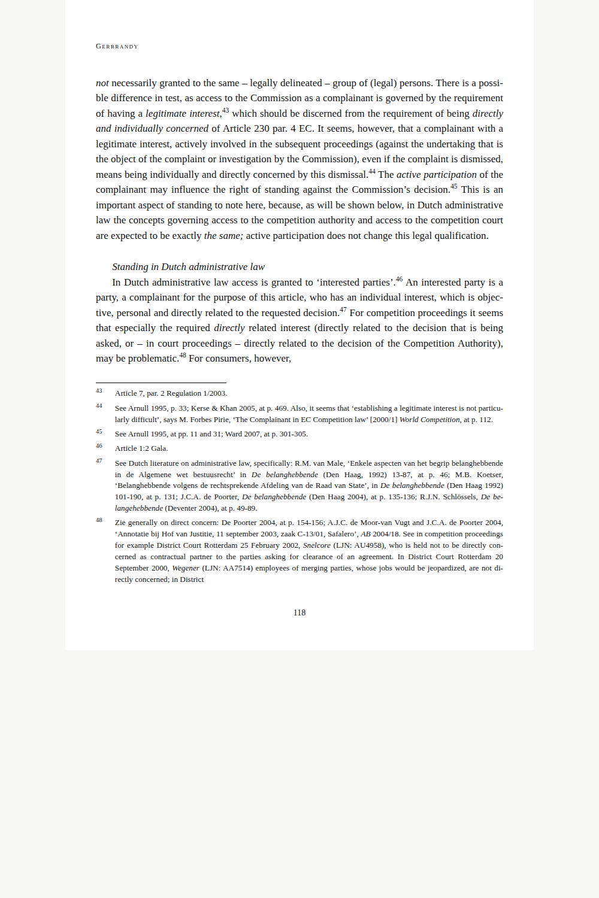Gerbrandy
not necessarily granted to the same – legally delineated – group of (legal) persons. There is a possible difference in test, as access to the Commission as a complainant is governed by the requirement of having a legitimate interest,43 which should be discerned from the requirement of being directly and individually concerned of Article 230 par. 4 EC. It seems, however, that a complainant with a legitimate interest, actively involved in the subsequent proceedings (against the undertaking that is the object of the complaint or investigation by the Commission), even if the complaint is dismissed, means being individually and directly concerned by this dismissal.44 The active participation of the complainant may influence the right of standing against the Commission’s decision.45 This is an important aspect of standing to note here, because, as will be shown below, in Dutch administrative law the concepts governing access to the competition authority and access to the competition court are expected to be exactly the same; active participation does not change this legal qualification.
Standing in Dutch administrative law
In Dutch administrative law access is granted to ‘interested parties’.46 An interested party is a party, a complainant for the purpose of this article, who has an individual interest, which is objective, personal and directly related to the requested decision.47 For competition proceedings it seems that especially the required directly related interest (directly related to the decision that is being asked, or – in court proceedings – directly related to the decision of the Competition Authority), may be problematic.48 For consumers, however,
43 Article 7, par. 2 Regulation 1/2003.
44 See Arnull 1995, p. 33; Kerse & Khan 2005, at p. 469. Also, it seems that ‘establishing a legitimate interest is not particularly difficult’, says M. Forbes Pirie, ‘The Complainant in EC Competition law’ [2000/1] World Competition, at p. 112.
45 See Arnull 1995, at pp. 11 and 31; Ward 2007, at p. 301-305.
46 Article 1:2 Gala.
47 See Dutch literature on administrative law, specifically: R.M. van Male, ‘Enkele aspecten van het begrip belanghebbende in de Algemene wet bestuusrecht’ in De belanghebbende (Den Haag, 1992) 13-87, at p. 46; M.B. Koetser, ‘Belanghebbende volgens de rechtsprekende Afdeling van de Raad van State’, in De belanghebbende (Den Haag 1992) 101-190, at p. 131; J.C.A. de Poorter, De belanghebbende (Den Haag 2004), at p. 135-136; R.J.N. Schlössels, De belangehebbende (Deventer 2004), at p. 49-89.
48 Zie generally on direct concern: De Poorter 2004, at p. 154-156; A.J.C. de Moor-van Vugt and J.C.A. de Poorter 2004, ‘Annotatie bij Hof van Justitie, 11 september 2003, zaak C-13/01, Safalero’, AB 2004/18. See in competition proceedings for example District Court Rotterdam 25 February 2002, Snelcore (LJN: AU4958), who is held not to be directly concerned as contractual partner to the parties asking for clearance of an agreement. In District Court Rotterdam 20 September 2000, Wegener (LJN: AA7514) employees of merging parties, whose jobs would be jeopardized, are not directly concerned; in District
118